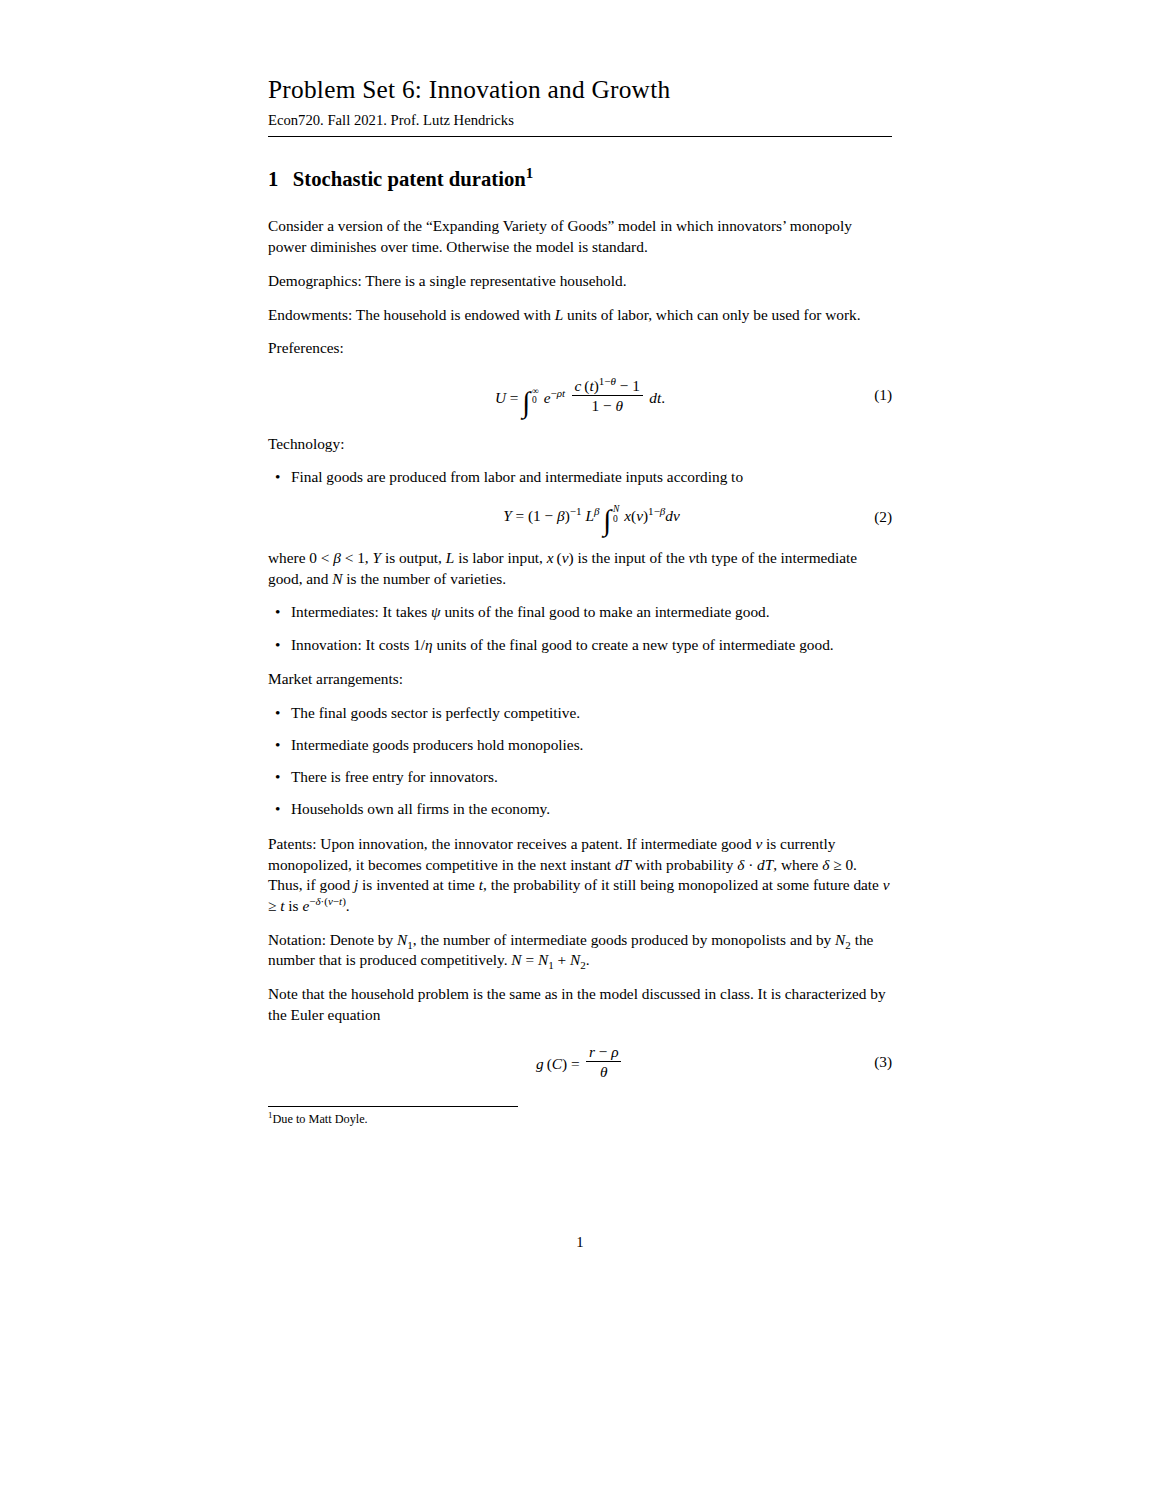Problem Set 6: Innovation and Growth
Econ720. Fall 2021. Prof. Lutz Hendricks
1 Stochastic patent duration1
Consider a version of the “Expanding Variety of Goods” model in which innovators’ monopoly power diminishes over time. Otherwise the model is standard.
Demographics: There is a single representative household.
Endowments: The household is endowed with L units of labor, which can only be used for work.
Preferences:
U = ∫∞0 e−ρt c (t)1−θ − 1 1 − θ dt.
(1)
Technology:
Final goods are produced from labor and intermediate inputs according to
Y = (1 − β)−1 Lβ ∫N 0 x(v)1−β dv
(2)
where 0 < β < 1, Y is output, L is labor input, x (v) is the input of the vth type of the intermediate good, and N is the number of varieties.
Intermediates: It takes ψ units of the final good to make an intermediate good.
Innovation: It costs 1/η units of the final good to create a new type of intermediate good.
Market arrangements:
The final goods sector is perfectly competitive.
Intermediate goods producers hold monopolies.
There is free entry for innovators.
Households own all firms in the economy.
Patents: Upon innovation, the innovator receives a patent. If intermediate good v is currently monopolized, it becomes competitive in the next instant dT with probability δ · dT, where δ ≥ 0. Thus, if good j is invented at time t, the probability of it still being monopolized at some future date v ≥ t is e−δ·(v−t).
Notation: Denote by N 1, the number of intermediate goods produced by monopolists and by N 2 the number that is produced competitively. N = N 1 + N 2.
Note that the household problem is the same as in the model discussed in class. It is characterized by the Euler equation
g (C) = r − ρ θ
(3)
1Due to Matt Doyle.
1